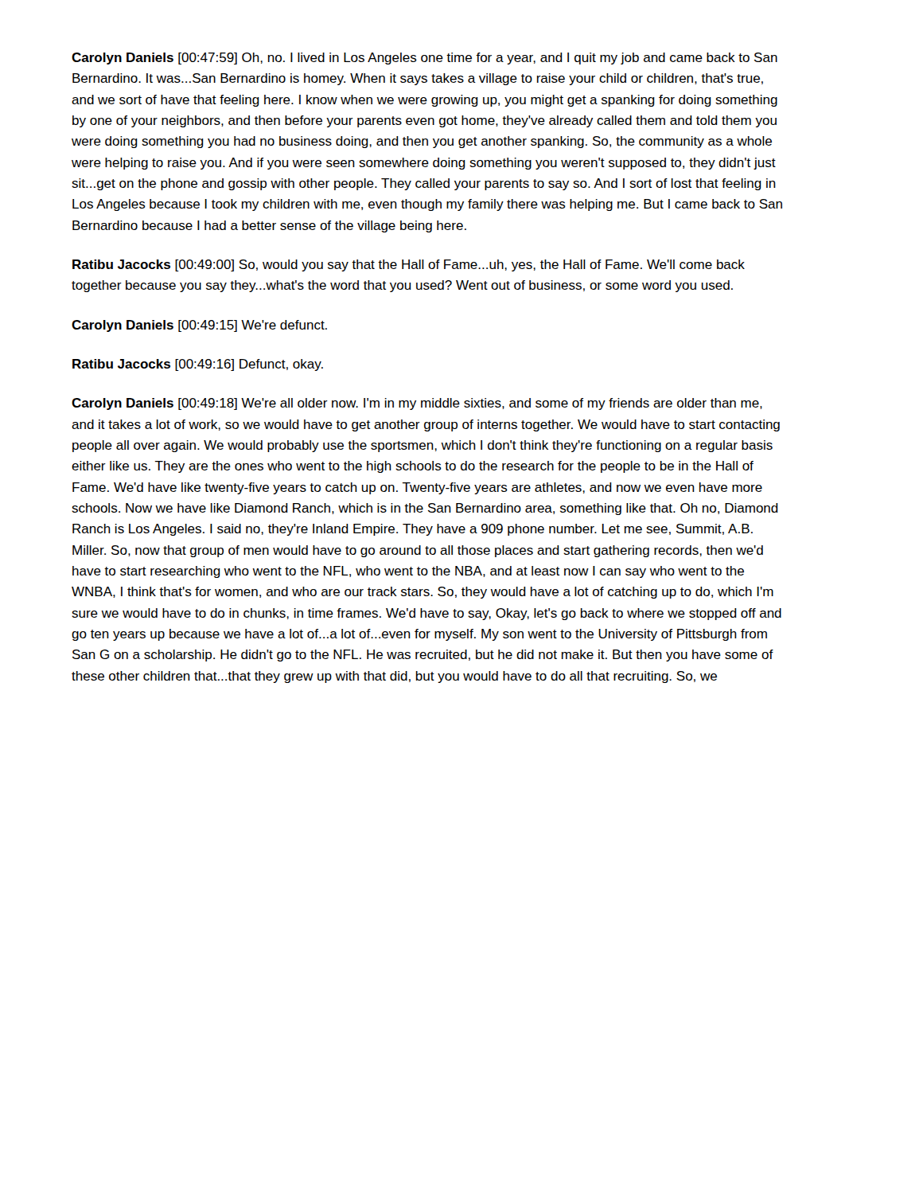Carolyn Daniels [00:47:59] Oh, no. I lived in Los Angeles one time for a year, and I quit my job and came back to San Bernardino. It was...San Bernardino is homey. When it says takes a village to raise your child or children, that's true, and we sort of have that feeling here. I know when we were growing up, you might get a spanking for doing something by one of your neighbors, and then before your parents even got home, they've already called them and told them you were doing something you had no business doing, and then you get another spanking. So, the community as a whole were helping to raise you. And if you were seen somewhere doing something you weren't supposed to, they didn't just sit...get on the phone and gossip with other people. They called your parents to say so. And I sort of lost that feeling in Los Angeles because I took my children with me, even though my family there was helping me. But I came back to San Bernardino because I had a better sense of the village being here.
Ratibu Jacocks [00:49:00] So, would you say that the Hall of Fame...uh, yes, the Hall of Fame. We'll come back together because you say they...what's the word that you used? Went out of business, or some word you used.
Carolyn Daniels [00:49:15] We're defunct.
Ratibu Jacocks [00:49:16] Defunct, okay.
Carolyn Daniels [00:49:18] We're all older now. I'm in my middle sixties, and some of my friends are older than me, and it takes a lot of work, so we would have to get another group of interns together. We would have to start contacting people all over again. We would probably use the sportsmen, which I don't think they're functioning on a regular basis either like us. They are the ones who went to the high schools to do the research for the people to be in the Hall of Fame. We'd have like twenty-five years to catch up on. Twenty-five years are athletes, and now we even have more schools. Now we have like Diamond Ranch, which is in the San Bernardino area, something like that. Oh no, Diamond Ranch is Los Angeles. I said no, they're Inland Empire. They have a 909 phone number. Let me see, Summit, A.B. Miller. So, now that group of men would have to go around to all those places and start gathering records, then we'd have to start researching who went to the NFL, who went to the NBA, and at least now I can say who went to the WNBA, I think that's for women, and who are our track stars. So, they would have a lot of catching up to do, which I'm sure we would have to do in chunks, in time frames. We'd have to say, Okay, let's go back to where we stopped off and go ten years up because we have a lot of...a lot of...even for myself. My son went to the University of Pittsburgh from San G on a scholarship. He didn't go to the NFL. He was recruited, but he did not make it. But then you have some of these other children that...that they grew up with that did, but you would have to do all that recruiting. So, we